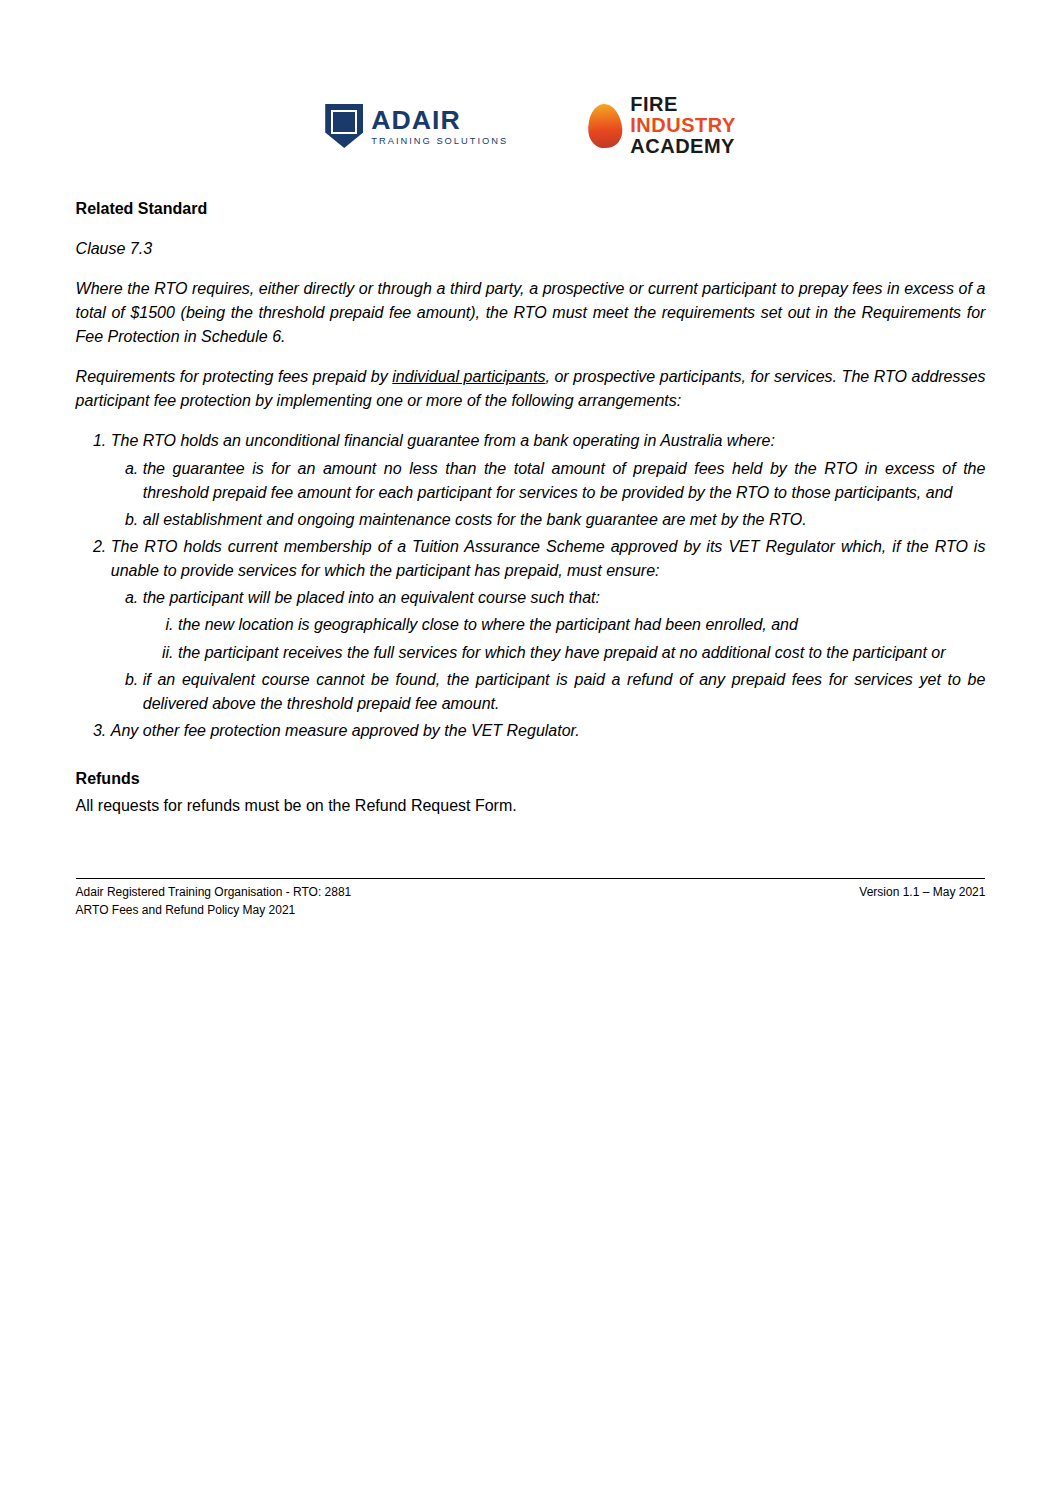ADAIR
TRAINING SOLUTIONS
FIRE
INDUSTRY
ACADEMY
Related Standard
Clause 7.3
Where the RTO requires, either directly or through a third party, a prospective or current participant to prepay fees in excess of a total of $1500 (being the threshold prepaid fee amount), the RTO must meet the requirements set out in the Requirements for Fee Protection in Schedule 6.
Requirements for protecting fees prepaid by individual participants, or prospective participants, for services. The RTO addresses participant fee protection by implementing one or more of the following arrangements:
The RTO holds an unconditional financial guarantee from a bank operating in Australia where:
the guarantee is for an amount no less than the total amount of prepaid fees held by the RTO in excess of the threshold prepaid fee amount for each participant for services to be provided by the RTO to those participants, and
all establishment and ongoing maintenance costs for the bank guarantee are met by the RTO.
The RTO holds current membership of a Tuition Assurance Scheme approved by its VET Regulator which, if the RTO is unable to provide services for which the participant has prepaid, must ensure:
the participant will be placed into an equivalent course such that:
the new location is geographically close to where the participant had been enrolled, and
the participant receives the full services for which they have prepaid at no additional cost to the participant or
if an equivalent course cannot be found, the participant is paid a refund of any prepaid fees for services yet to be delivered above the threshold prepaid fee amount.
Any other fee protection measure approved by the VET Regulator.
Refunds
All requests for refunds must be on the Refund Request Form.
Adair Registered Training Organisation - RTO: 2881
ARTO Fees and Refund Policy May 2021
Version 1.1 – May 2021